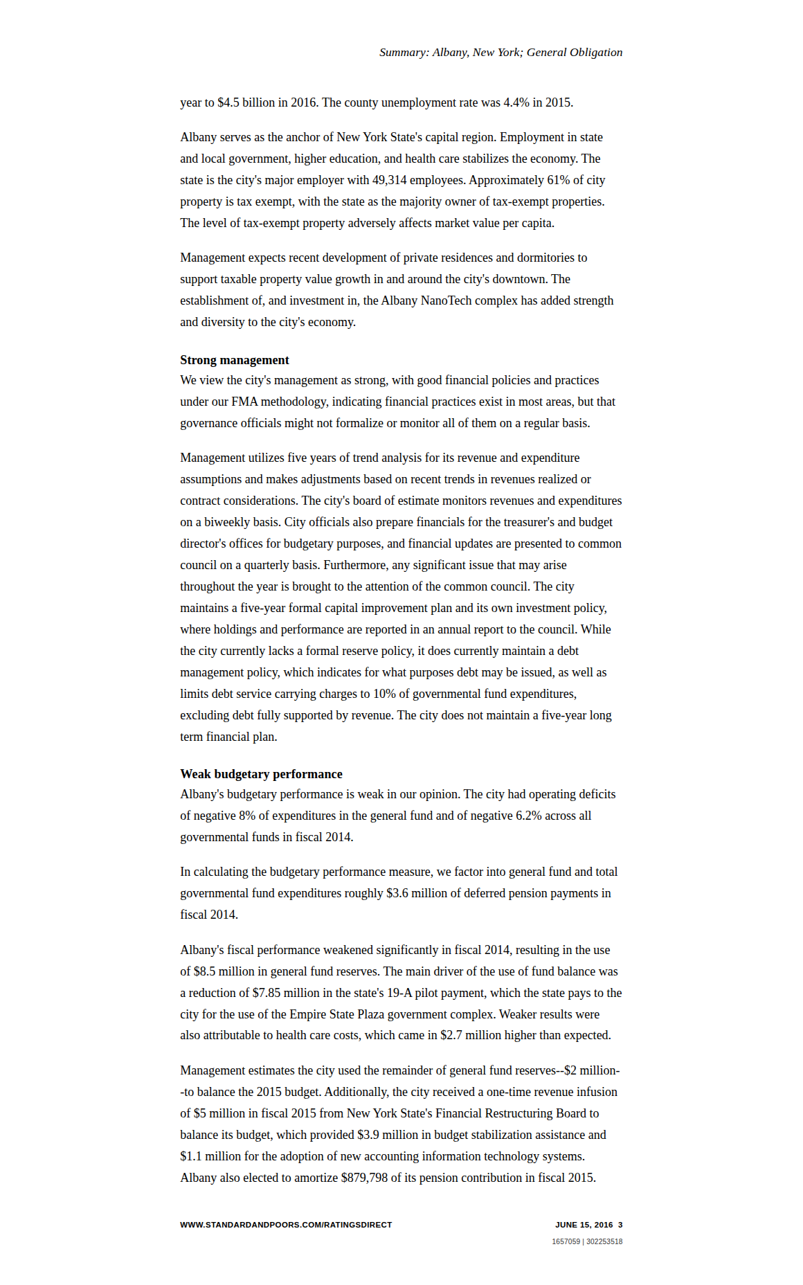Summary: Albany, New York; General Obligation
year to $4.5 billion in 2016. The county unemployment rate was 4.4% in 2015.
Albany serves as the anchor of New York State's capital region. Employment in state and local government, higher education, and health care stabilizes the economy. The state is the city's major employer with 49,314 employees. Approximately 61% of city property is tax exempt, with the state as the majority owner of tax-exempt properties. The level of tax-exempt property adversely affects market value per capita.
Management expects recent development of private residences and dormitories to support taxable property value growth in and around the city's downtown. The establishment of, and investment in, the Albany NanoTech complex has added strength and diversity to the city's economy.
Strong management
We view the city's management as strong, with good financial policies and practices under our FMA methodology, indicating financial practices exist in most areas, but that governance officials might not formalize or monitor all of them on a regular basis.
Management utilizes five years of trend analysis for its revenue and expenditure assumptions and makes adjustments based on recent trends in revenues realized or contract considerations. The city's board of estimate monitors revenues and expenditures on a biweekly basis. City officials also prepare financials for the treasurer's and budget director's offices for budgetary purposes, and financial updates are presented to common council on a quarterly basis. Furthermore, any significant issue that may arise throughout the year is brought to the attention of the common council. The city maintains a five-year formal capital improvement plan and its own investment policy, where holdings and performance are reported in an annual report to the council. While the city currently lacks a formal reserve policy, it does currently maintain a debt management policy, which indicates for what purposes debt may be issued, as well as limits debt service carrying charges to 10% of governmental fund expenditures, excluding debt fully supported by revenue. The city does not maintain a five-year long term financial plan.
Weak budgetary performance
Albany's budgetary performance is weak in our opinion. The city had operating deficits of negative 8% of expenditures in the general fund and of negative 6.2% across all governmental funds in fiscal 2014.
In calculating the budgetary performance measure, we factor into general fund and total governmental fund expenditures roughly $3.6 million of deferred pension payments in fiscal 2014.
Albany's fiscal performance weakened significantly in fiscal 2014, resulting in the use of $8.5 million in general fund reserves. The main driver of the use of fund balance was a reduction of $7.85 million in the state's 19-A pilot payment, which the state pays to the city for the use of the Empire State Plaza government complex. Weaker results were also attributable to health care costs, which came in $2.7 million higher than expected.
Management estimates the city used the remainder of general fund reserves--$2 million--to balance the 2015 budget. Additionally, the city received a one-time revenue infusion of $5 million in fiscal 2015 from New York State's Financial Restructuring Board to balance its budget, which provided $3.9 million in budget stabilization assistance and $1.1 million for the adoption of new accounting information technology systems. Albany also elected to amortize $879,798 of its pension contribution in fiscal 2015.
WWW.STANDARDANDPOORS.COM/RATINGSDIRECT JUNE 15, 2016 3
1657059 | 302253518